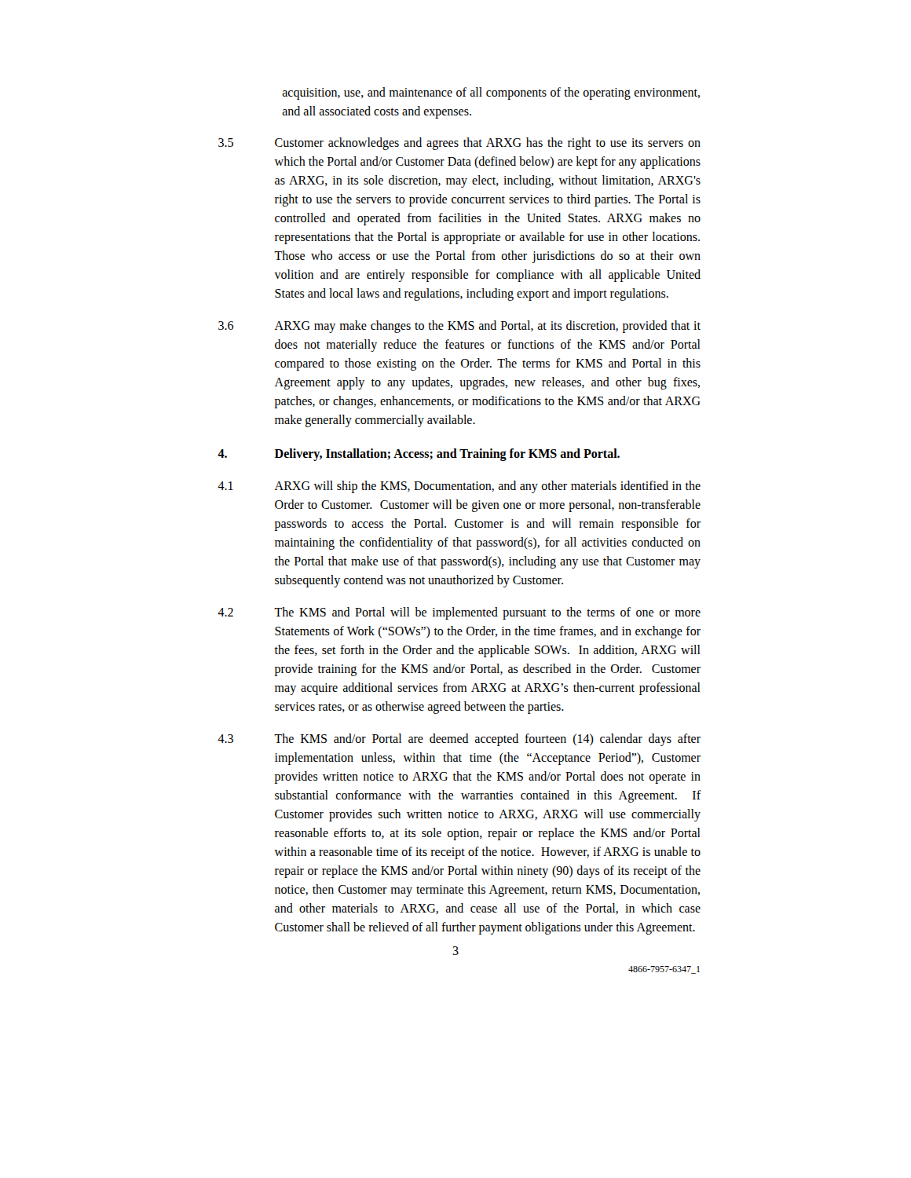acquisition, use, and maintenance of all components of the operating environment, and all associated costs and expenses.
3.5
Customer acknowledges and agrees that ARXG has the right to use its servers on which the Portal and/or Customer Data (defined below) are kept for any applications as ARXG, in its sole discretion, may elect, including, without limitation, ARXG's right to use the servers to provide concurrent services to third parties. The Portal is controlled and operated from facilities in the United States. ARXG makes no representations that the Portal is appropriate or available for use in other locations. Those who access or use the Portal from other jurisdictions do so at their own volition and are entirely responsible for compliance with all applicable United States and local laws and regulations, including export and import regulations.
3.6
ARXG may make changes to the KMS and Portal, at its discretion, provided that it does not materially reduce the features or functions of the KMS and/or Portal compared to those existing on the Order. The terms for KMS and Portal in this Agreement apply to any updates, upgrades, new releases, and other bug fixes, patches, or changes, enhancements, or modifications to the KMS and/or that ARXG make generally commercially available.
4.
Delivery, Installation; Access; and Training for KMS and Portal.
4.1
ARXG will ship the KMS, Documentation, and any other materials identified in the Order to Customer. Customer will be given one or more personal, non-transferable passwords to access the Portal. Customer is and will remain responsible for maintaining the confidentiality of that password(s), for all activities conducted on the Portal that make use of that password(s), including any use that Customer may subsequently contend was not unauthorized by Customer.
4.2
The KMS and Portal will be implemented pursuant to the terms of one or more Statements of Work (“SOWs”) to the Order, in the time frames, and in exchange for the fees, set forth in the Order and the applicable SOWs. In addition, ARXG will provide training for the KMS and/or Portal, as described in the Order. Customer may acquire additional services from ARXG at ARXG’s then-current professional services rates, or as otherwise agreed between the parties.
4.3
The KMS and/or Portal are deemed accepted fourteen (14) calendar days after implementation unless, within that time (the “Acceptance Period”), Customer provides written notice to ARXG that the KMS and/or Portal does not operate in substantial conformance with the warranties contained in this Agreement. If Customer provides such written notice to ARXG, ARXG will use commercially reasonable efforts to, at its sole option, repair or replace the KMS and/or Portal within a reasonable time of its receipt of the notice. However, if ARXG is unable to repair or replace the KMS and/or Portal within ninety (90) days of its receipt of the notice, then Customer may terminate this Agreement, return KMS, Documentation, and other materials to ARXG, and cease all use of the Portal, in which case Customer shall be relieved of all further payment obligations under this Agreement.
3
4866-7957-6347_1